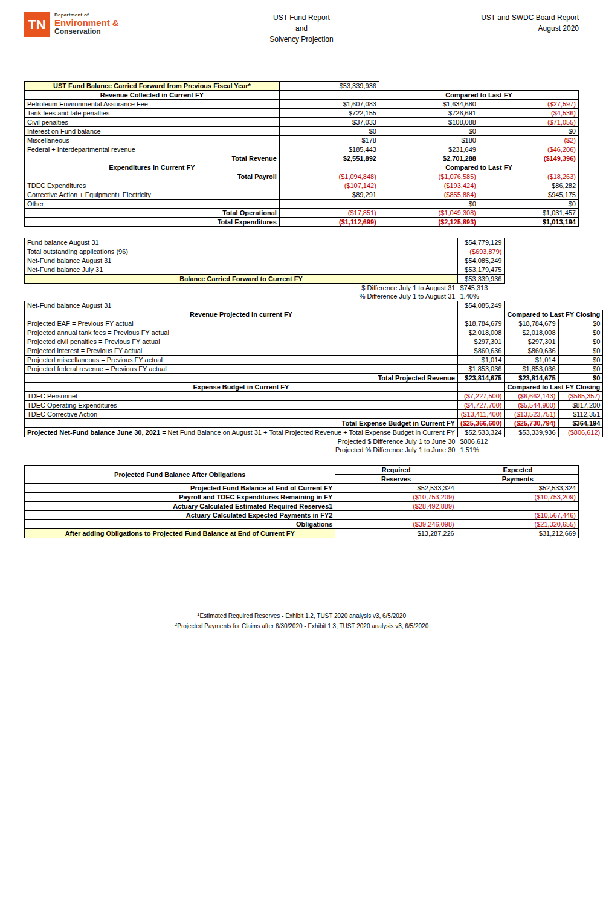TN
Department of
Environment &
Conservation
UST Fund Report
and
Solvency Projection
UST and SWDC Board Report
August 2020
| UST Fund Balance Carried Forward from Previous Fiscal Year* | $53,339,936 | | |
| Revenue Collected in Current FY | | Compared to Last FY |
| Petroleum Environmental Assurance Fee | $1,607,083 | $1,634,680 | ($27,597) |
| Tank fees and late penalties | $722,155 | $726,691 | ($4,536) |
| Civil penalties | $37,033 | $108,088 | ($71,055) |
| Interest on Fund balance | $0 | $0 | $0 |
| Miscellaneous | $178 | $180 | ($2) |
| Federal + Interdepartmental revenue | $185,443 | $231,649 | ($46,206) |
| Total Revenue | $2,551,892 | $2,701,288 | ($149,396) |
| Expenditures in Current FY | | Compared to Last FY |
| Total Payroll | ($1,094,848) | ($1,076,585) | ($18,263) |
| TDEC Expenditures | ($107,142) | ($193,424) | $86,282 |
| Corrective Action + Equipment+ Electricity | $89,291 | ($855,884) | $945,175 |
| Other | | $0 | $0 |
| Total Operational | ($17,851) | ($1,049,308) | $1,031,457 |
| Total Expenditures | ($1,112,699) | ($2,125,893) | $1,013,194 |
| Fund balance August 31 | $54,779,129 | | |
| Total outstanding applications (96) | ($693,879) | | |
| Net-Fund balance August 31 | $54,085,249 | | |
| Net-Fund balance July 31 | $53,179,475 | | |
| Balance Carried Forward to Current FY | $53,339,936 | | |
| $ Difference July 1 to August 31 | $745,313 | | |
| % Difference July 1 to August 31 | 1.40% | | |
| Net-Fund balance August 31 | $54,085,249 | | |
| Revenue Projected in current FY | | Compared to Last FY Closing |
| Projected EAF = Previous FY actual | $18,784,679 | $18,784,679 | $0 |
| Projected annual tank fees = Previous FY actual | $2,018,008 | $2,018,008 | $0 |
| Projected civil penalties = Previous FY actual | $297,301 | $297,301 | $0 |
| Projected interest = Previous FY actual | $860,636 | $860,636 | $0 |
| Projected miscellaneous = Previous FY actual | $1,014 | $1,014 | $0 |
| Projected federal revenue = Previous FY actual | $1,853,036 | $1,853,036 | $0 |
| Total Projected Revenue | $23,814,675 | $23,814,675 | $0 |
| Expense Budget in Current FY | | Compared to Last FY Closing |
| TDEC Personnel | ($7,227,500) | ($6,662,143) | ($565,357) |
| TDEC Operating Expenditures | ($4,727,700) | ($5,544,900) | $817,200 |
| TDEC Corrective Action | ($13,411,400) | ($13,523,751) | $112,351 |
| Total Expense Budget in Current FY | ($25,366,600) | ($25,730,794) | $364,194 |
| Projected Net-Fund balance June 30, 2021 = Net Fund Balance on August 31 + Total Projected Revenue + Total Expense Budget in Current FY | $52,533,324 | $53,339,936 | ($806,612) |
| Projected $ Difference July 1 to June 30 | $806,612 | | |
| Projected % Difference July 1 to June 30 | 1.51% | | |
| Projected Fund Balance After Obligations | Required | Expected |
| Reserves | Payments |
| Projected Fund Balance at End of Current FY | $52,533,324 | $52,533,324 |
| Payroll and TDEC Expenditures Remaining in FY | ($10,753,209) | ($10,753,209) |
| Actuary Calculated Estimated Required Reserves1 | ($28,492,889) | |
| Actuary Calculated Expected Payments in FY2 | | ($10,567,446) |
| Obligations | ($39,246,098) | ($21,320,655) |
| After adding Obligations to Projected Fund Balance at End of Current FY | $13,287,226 | $31,212,669 |
1Estimated Required Reserves - Exhibit 1.2, TUST 2020 analysis v3, 6/5/2020
2Projected Payments for Claims after 6/30/2020 - Exhibit 1.3, TUST 2020 analysis v3, 6/5/2020